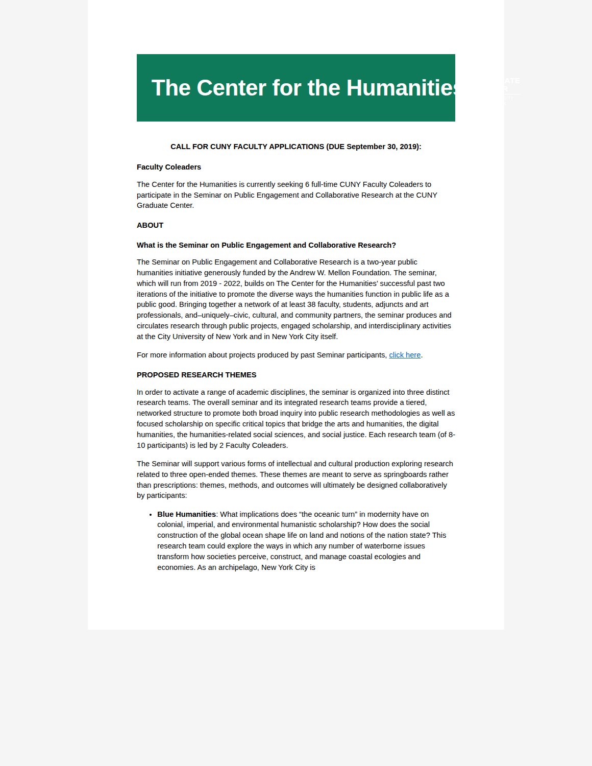The Center for the Humanities
THE GRADUATE CENTER CITY UNIVERSITY OF NEW YORK
CALL FOR CUNY FACULTY APPLICATIONS (DUE September 30, 2019):
Faculty Coleaders
The Center for the Humanities is currently seeking 6 full-time CUNY Faculty Coleaders to participate in the Seminar on Public Engagement and Collaborative Research at the CUNY Graduate Center.
ABOUT
What is the Seminar on Public Engagement and Collaborative Research?
The Seminar on Public Engagement and Collaborative Research is a two-year public humanities initiative generously funded by the Andrew W. Mellon Foundation. The seminar, which will run from 2019 - 2022, builds on The Center for the Humanities’ successful past two iterations of the initiative to promote the diverse ways the humanities function in public life as a public good. Bringing together a network of at least 38 faculty, students, adjuncts and art professionals, and–uniquely–civic, cultural, and community partners, the seminar produces and circulates research through public projects, engaged scholarship, and interdisciplinary activities at the City University of New York and in New York City itself.
For more information about projects produced by past Seminar participants, click here.
PROPOSED RESEARCH THEMES
In order to activate a range of academic disciplines, the seminar is organized into three distinct research teams. The overall seminar and its integrated research teams provide a tiered, networked structure to promote both broad inquiry into public research methodologies as well as focused scholarship on specific critical topics that bridge the arts and humanities, the digital humanities, the humanities-related social sciences, and social justice. Each research team (of 8-10 participants) is led by 2 Faculty Coleaders.
The Seminar will support various forms of intellectual and cultural production exploring research related to three open-ended themes. These themes are meant to serve as springboards rather than prescriptions: themes, methods, and outcomes will ultimately be designed collaboratively by participants:
Blue Humanities: What implications does “the oceanic turn” in modernity have on colonial, imperial, and environmental humanistic scholarship? How does the social construction of the global ocean shape life on land and notions of the nation state? This research team could explore the ways in which any number of waterborne issues transform how societies perceive, construct, and manage coastal ecologies and economies. As an archipelago, New York City is